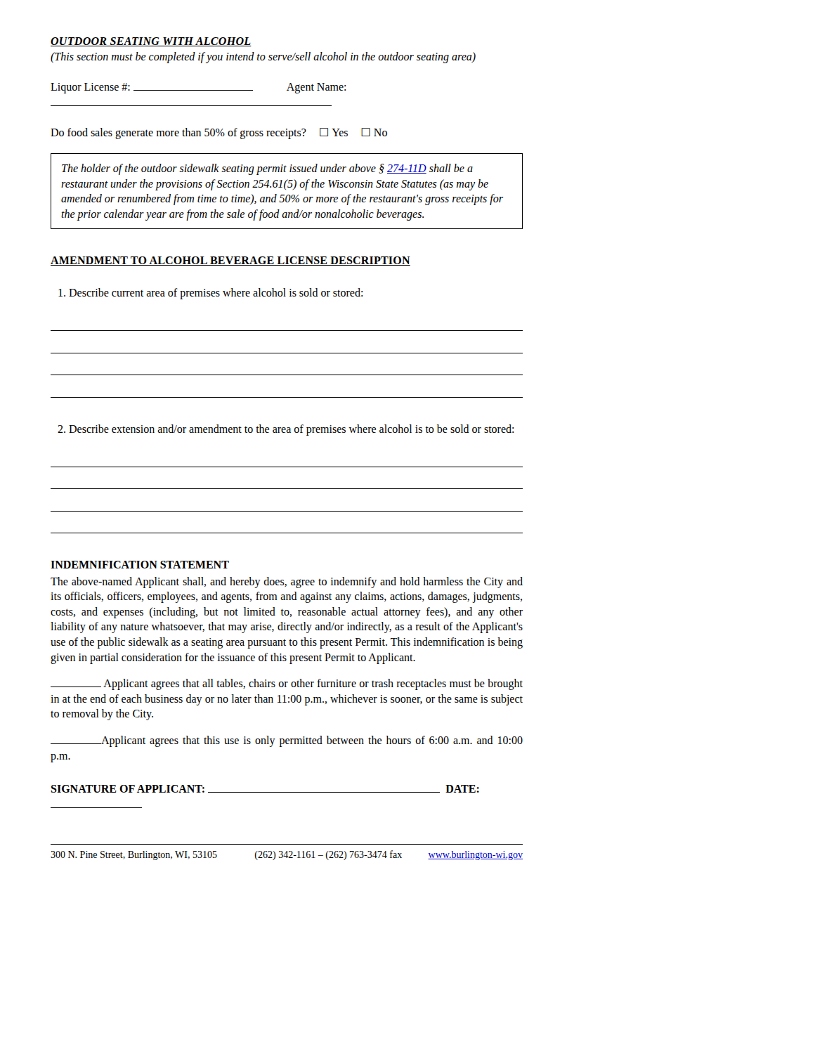OUTDOOR SEATING WITH ALCOHOL
(This section must be completed if you intend to serve/sell alcohol in the outdoor seating area)
Liquor License #: Agent Name:
Do food sales generate more than 50% of gross receipts? ☐Yes ☐No
The holder of the outdoor sidewalk seating permit issued under above § 274-11D shall be a restaurant under the provisions of Section 254.61(5) of the Wisconsin State Statutes (as may be amended or renumbered from time to time), and 50% or more of the restaurant's gross receipts for the prior calendar year are from the sale of food and/or nonalcoholic beverages.
AMENDMENT TO ALCOHOL BEVERAGE LICENSE DESCRIPTION
Describe current area of premises where alcohol is sold or stored:
Describe extension and/or amendment to the area of premises where alcohol is to be sold or stored:
INDEMNIFICATION STATEMENT
The above-named Applicant shall, and hereby does, agree to indemnify and hold harmless the City and its officials, officers, employees, and agents, from and against any claims, actions, damages, judgments, costs, and expenses (including, but not limited to, reasonable actual attorney fees), and any other liability of any nature whatsoever, that may arise, directly and/or indirectly, as a result of the Applicant's use of the public sidewalk as a seating area pursuant to this present Permit. This indemnification is being given in partial consideration for the issuance of this present Permit to Applicant.
Applicant agrees that all tables, chairs or other furniture or trash receptacles must be brought in at the end of each business day or no later than 11:00 p.m., whichever is sooner, or the same is subject to removal by the City.
Applicant agrees that this use is only permitted between the hours of 6:00 a.m. and 10:00 p.m.
SIGNATURE OF APPLICANT: DATE:
| 300 N. Pine Street, Burlington, WI, 53105 | (262) 342-1161 – (262) 763-3474 fax | www.burlington-wi.gov |